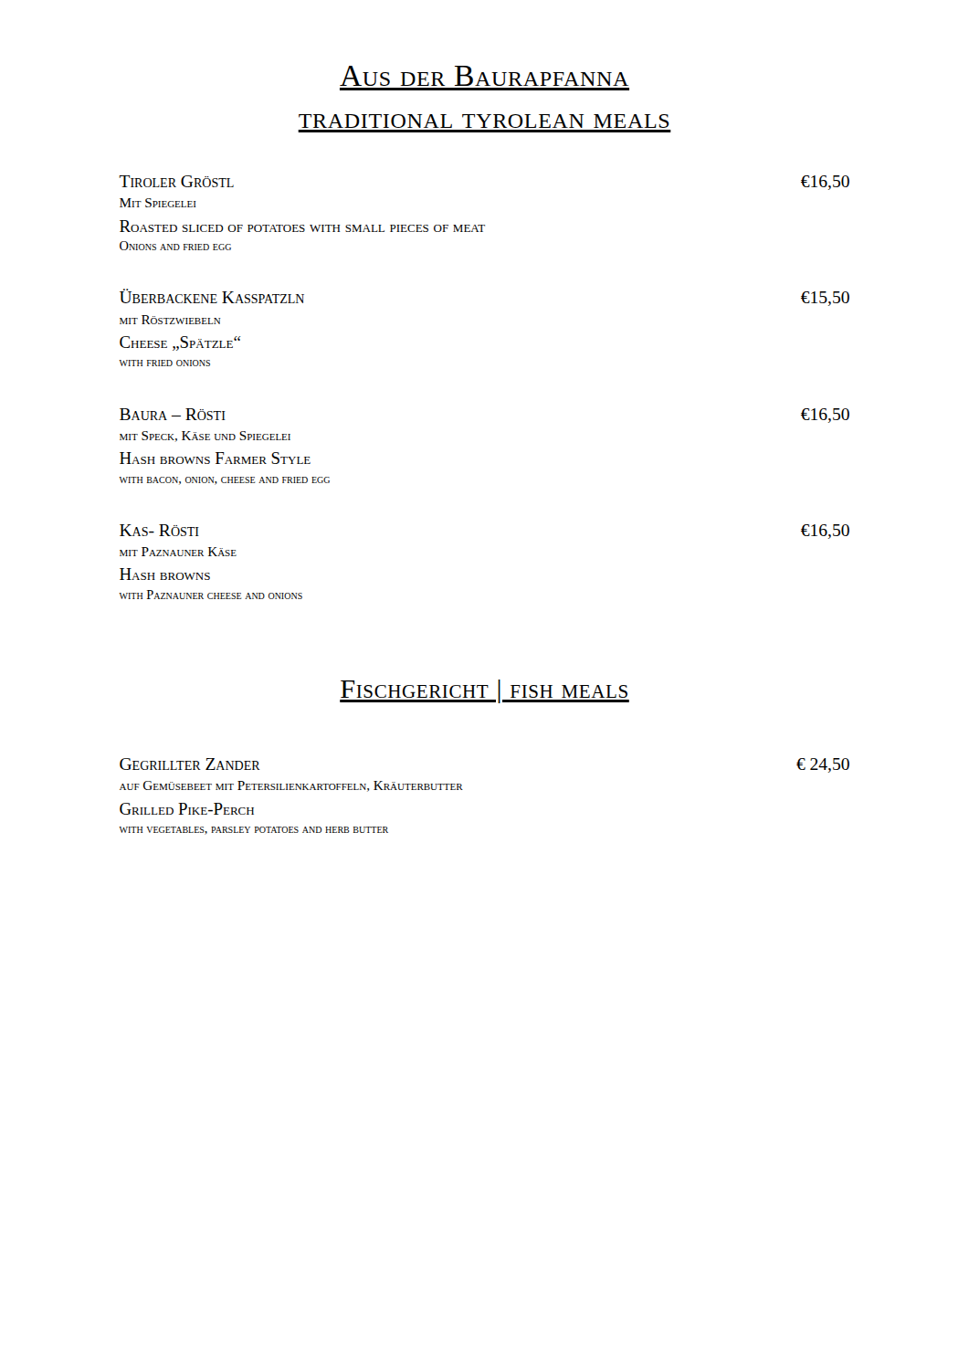Aus der Baurapfannatraditional tyrolean meals
Tiroler Gröstl €16,50
Mit Spiegelei
Roasted sliced of potatoes with small pieces of meat Onions and fried egg
Überbackene Kasspatzln €15,50
mit Röstzwiebeln
Cheese „Spätzle“ with fried onions
Baura – Rösti €16,50
mit Speck, Käse und Spiegelei
Hash browns Farmer Style with bacon, onion, cheese and fried egg
Kas- Rösti €16,50
mit Paznauner Käse
Hash browns with Paznauner cheese and onions
Fischgericht | fish meals
Gegrillter Zander € 24,50
auf Gemüsebeet mit Petersilienkartoffeln, Kräuterbutter
Grilled Pike-Perch with vegetables, parsley potatoes and herb butter